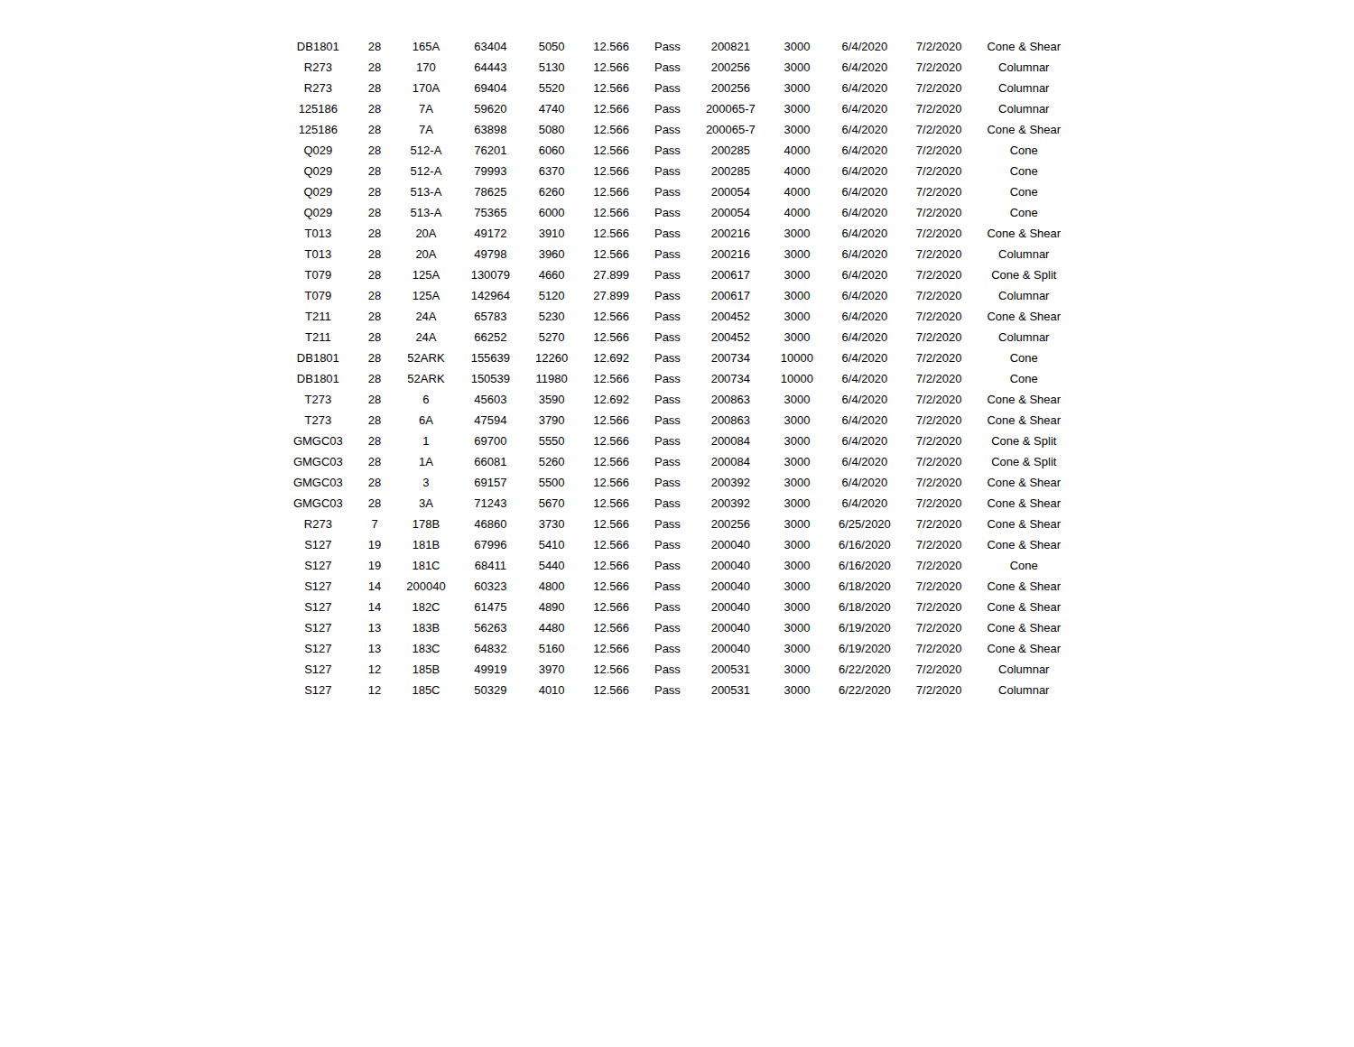| DB1801 | 28 | 165A | 63404 | 5050 | 12.566 | Pass | 200821 | 3000 | 6/4/2020 | 7/2/2020 | Cone & Shear |
| R273 | 28 | 170 | 64443 | 5130 | 12.566 | Pass | 200256 | 3000 | 6/4/2020 | 7/2/2020 | Columnar |
| R273 | 28 | 170A | 69404 | 5520 | 12.566 | Pass | 200256 | 3000 | 6/4/2020 | 7/2/2020 | Columnar |
| 125186 | 28 | 7A | 59620 | 4740 | 12.566 | Pass | 200065-7 | 3000 | 6/4/2020 | 7/2/2020 | Columnar |
| 125186 | 28 | 7A | 63898 | 5080 | 12.566 | Pass | 200065-7 | 3000 | 6/4/2020 | 7/2/2020 | Cone & Shear |
| Q029 | 28 | 512-A | 76201 | 6060 | 12.566 | Pass | 200285 | 4000 | 6/4/2020 | 7/2/2020 | Cone |
| Q029 | 28 | 512-A | 79993 | 6370 | 12.566 | Pass | 200285 | 4000 | 6/4/2020 | 7/2/2020 | Cone |
| Q029 | 28 | 513-A | 78625 | 6260 | 12.566 | Pass | 200054 | 4000 | 6/4/2020 | 7/2/2020 | Cone |
| Q029 | 28 | 513-A | 75365 | 6000 | 12.566 | Pass | 200054 | 4000 | 6/4/2020 | 7/2/2020 | Cone |
| T013 | 28 | 20A | 49172 | 3910 | 12.566 | Pass | 200216 | 3000 | 6/4/2020 | 7/2/2020 | Cone & Shear |
| T013 | 28 | 20A | 49798 | 3960 | 12.566 | Pass | 200216 | 3000 | 6/4/2020 | 7/2/2020 | Columnar |
| T079 | 28 | 125A | 130079 | 4660 | 27.899 | Pass | 200617 | 3000 | 6/4/2020 | 7/2/2020 | Cone & Split |
| T079 | 28 | 125A | 142964 | 5120 | 27.899 | Pass | 200617 | 3000 | 6/4/2020 | 7/2/2020 | Columnar |
| T211 | 28 | 24A | 65783 | 5230 | 12.566 | Pass | 200452 | 3000 | 6/4/2020 | 7/2/2020 | Cone & Shear |
| T211 | 28 | 24A | 66252 | 5270 | 12.566 | Pass | 200452 | 3000 | 6/4/2020 | 7/2/2020 | Columnar |
| DB1801 | 28 | 52ARK | 155639 | 12260 | 12.692 | Pass | 200734 | 10000 | 6/4/2020 | 7/2/2020 | Cone |
| DB1801 | 28 | 52ARK | 150539 | 11980 | 12.566 | Pass | 200734 | 10000 | 6/4/2020 | 7/2/2020 | Cone |
| T273 | 28 | 6 | 45603 | 3590 | 12.692 | Pass | 200863 | 3000 | 6/4/2020 | 7/2/2020 | Cone & Shear |
| T273 | 28 | 6A | 47594 | 3790 | 12.566 | Pass | 200863 | 3000 | 6/4/2020 | 7/2/2020 | Cone & Shear |
| GMGC03 | 28 | 1 | 69700 | 5550 | 12.566 | Pass | 200084 | 3000 | 6/4/2020 | 7/2/2020 | Cone & Split |
| GMGC03 | 28 | 1A | 66081 | 5260 | 12.566 | Pass | 200084 | 3000 | 6/4/2020 | 7/2/2020 | Cone & Split |
| GMGC03 | 28 | 3 | 69157 | 5500 | 12.566 | Pass | 200392 | 3000 | 6/4/2020 | 7/2/2020 | Cone & Shear |
| GMGC03 | 28 | 3A | 71243 | 5670 | 12.566 | Pass | 200392 | 3000 | 6/4/2020 | 7/2/2020 | Cone & Shear |
| R273 | 7 | 178B | 46860 | 3730 | 12.566 | Pass | 200256 | 3000 | 6/25/2020 | 7/2/2020 | Cone & Shear |
| S127 | 19 | 181B | 67996 | 5410 | 12.566 | Pass | 200040 | 3000 | 6/16/2020 | 7/2/2020 | Cone & Shear |
| S127 | 19 | 181C | 68411 | 5440 | 12.566 | Pass | 200040 | 3000 | 6/16/2020 | 7/2/2020 | Cone |
| S127 | 14 | 200040 | 60323 | 4800 | 12.566 | Pass | 200040 | 3000 | 6/18/2020 | 7/2/2020 | Cone & Shear |
| S127 | 14 | 182C | 61475 | 4890 | 12.566 | Pass | 200040 | 3000 | 6/18/2020 | 7/2/2020 | Cone & Shear |
| S127 | 13 | 183B | 56263 | 4480 | 12.566 | Pass | 200040 | 3000 | 6/19/2020 | 7/2/2020 | Cone & Shear |
| S127 | 13 | 183C | 64832 | 5160 | 12.566 | Pass | 200040 | 3000 | 6/19/2020 | 7/2/2020 | Cone & Shear |
| S127 | 12 | 185B | 49919 | 3970 | 12.566 | Pass | 200531 | 3000 | 6/22/2020 | 7/2/2020 | Columnar |
| S127 | 12 | 185C | 50329 | 4010 | 12.566 | Pass | 200531 | 3000 | 6/22/2020 | 7/2/2020 | Columnar |